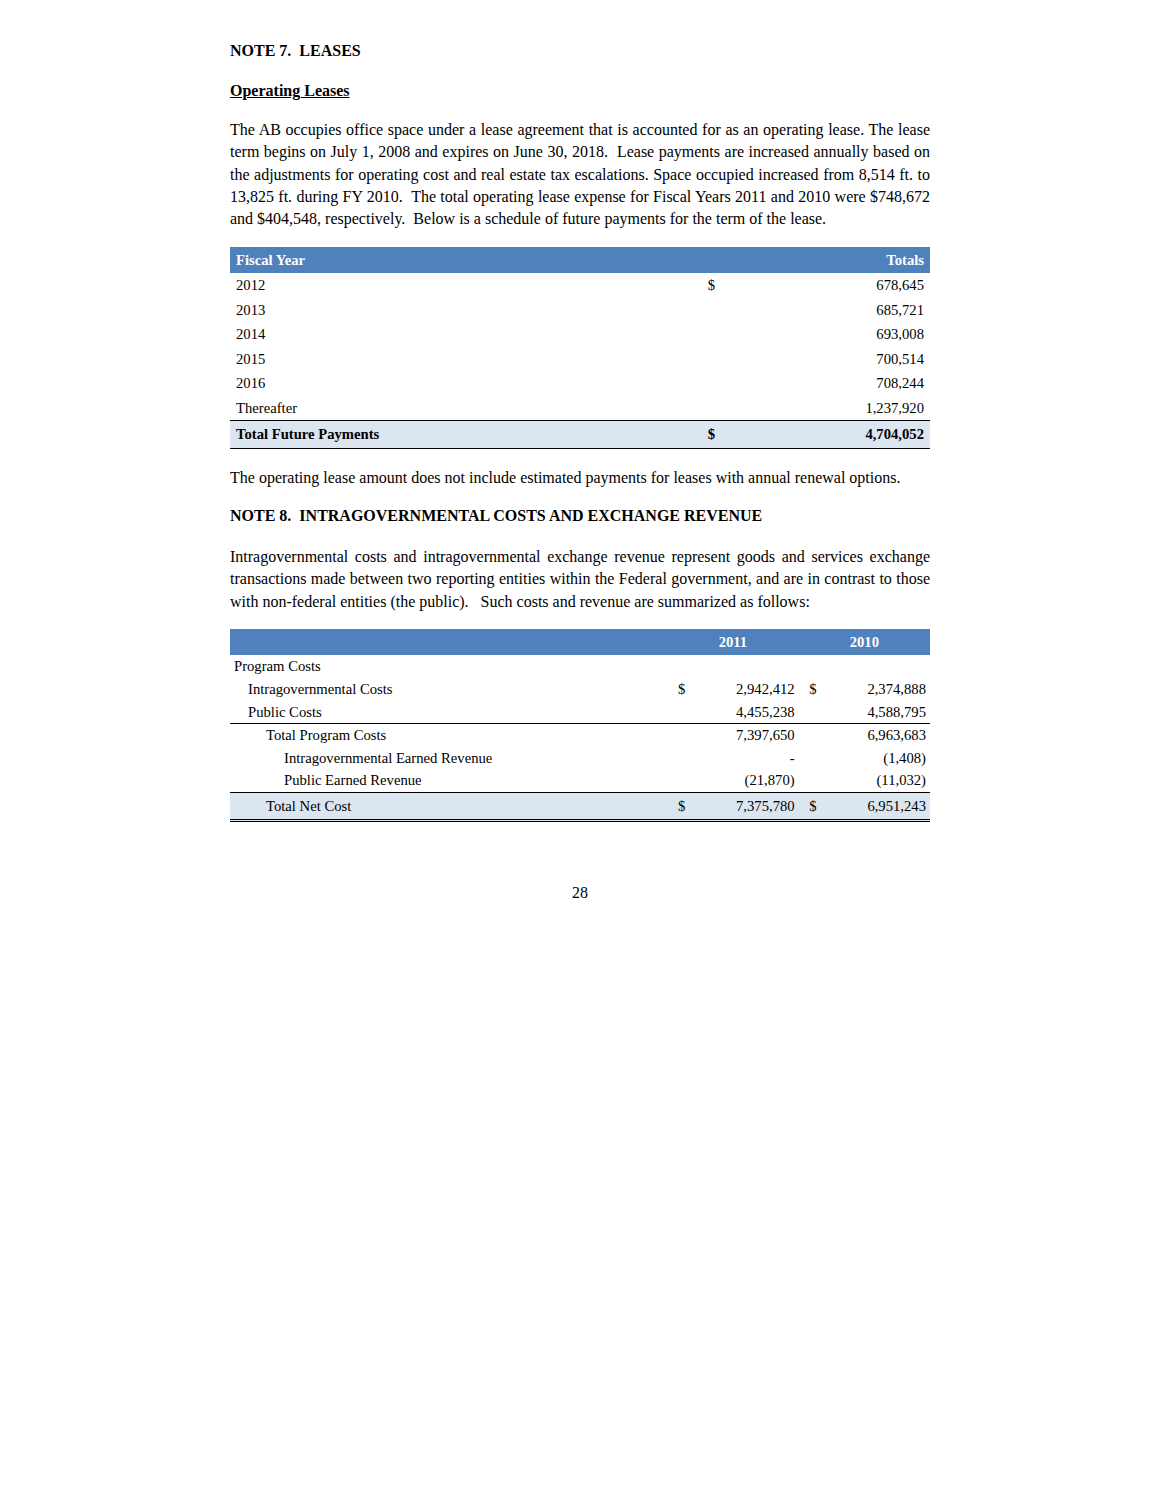NOTE 7. LEASES
Operating Leases
The AB occupies office space under a lease agreement that is accounted for as an operating lease. The lease term begins on July 1, 2008 and expires on June 30, 2018. Lease payments are increased annually based on the adjustments for operating cost and real estate tax escalations. Space occupied increased from 8,514 ft. to 13,825 ft. during FY 2010. The total operating lease expense for Fiscal Years 2011 and 2010 were $748,672 and $404,548, respectively. Below is a schedule of future payments for the term of the lease.
| Fiscal Year | Totals |
| --- | --- |
| 2012 | $ | 678,645 |
| 2013 | | 685,721 |
| 2014 | | 693,008 |
| 2015 | | 700,514 |
| 2016 | | 708,244 |
| Thereafter | | 1,237,920 |
| Total Future Payments | $ | 4,704,052 |
The operating lease amount does not include estimated payments for leases with annual renewal options.
NOTE 8. INTRAGOVERNMENTAL COSTS AND EXCHANGE REVENUE
Intragovernmental costs and intragovernmental exchange revenue represent goods and services exchange transactions made between two reporting entities within the Federal government, and are in contrast to those with non-federal entities (the public). Such costs and revenue are summarized as follows:
| | 2011 | 2010 |
| --- | --- | --- |
| Program Costs | | | | |
| Intragovernmental Costs | $ | 2,942,412 | $ | 2,374,888 |
| Public Costs | | 4,455,238 | | 4,588,795 |
| Total Program Costs | | 7,397,650 | | 6,963,683 |
| Intragovernmental Earned Revenue | | - | | (1,408) |
| Public Earned Revenue | | (21,870) | | (11,032) |
| Total Net Cost | $ | 7,375,780 | $ | 6,951,243 |
28